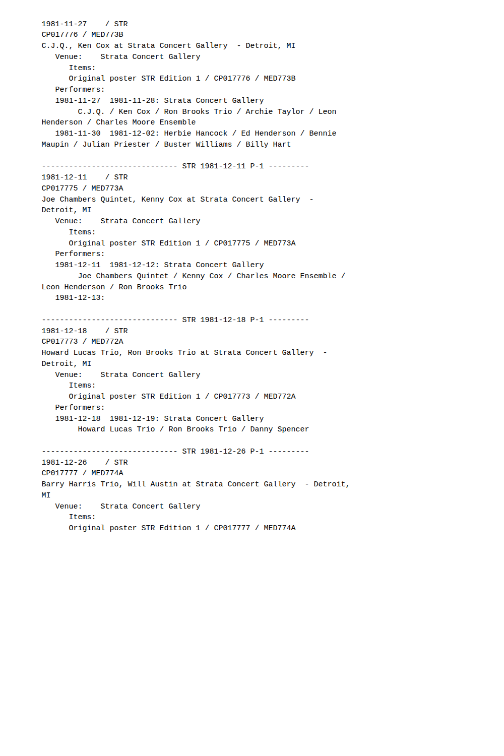1981-11-27    / STR 
CP017776 / MED773B
C.J.Q., Ken Cox at Strata Concert Gallery  - Detroit, MI
   Venue:    Strata Concert Gallery
      Items:
      Original poster STR Edition 1 / CP017776 / MED773B
   Performers:
   1981-11-27  1981-11-28: Strata Concert Gallery
        C.J.Q. / Ken Cox / Ron Brooks Trio / Archie Taylor / Leon 
Henderson / Charles Moore Ensemble
   1981-11-30  1981-12-02: Herbie Hancock / Ed Henderson / Bennie 
Maupin / Julian Priester / Buster Williams / Billy Hart

------------------------------ STR 1981-12-11 P-1 ---------
1981-12-11    / STR 
CP017775 / MED773A
Joe Chambers Quintet, Kenny Cox at Strata Concert Gallery  - 
Detroit, MI
   Venue:    Strata Concert Gallery
      Items:
      Original poster STR Edition 1 / CP017775 / MED773A
   Performers:
   1981-12-11  1981-12-12: Strata Concert Gallery
        Joe Chambers Quintet / Kenny Cox / Charles Moore Ensemble / 
Leon Henderson / Ron Brooks Trio
   1981-12-13:

------------------------------ STR 1981-12-18 P-1 ---------
1981-12-18    / STR 
CP017773 / MED772A
Howard Lucas Trio, Ron Brooks Trio at Strata Concert Gallery  - 
Detroit, MI
   Venue:    Strata Concert Gallery
      Items:
      Original poster STR Edition 1 / CP017773 / MED772A
   Performers:
   1981-12-18  1981-12-19: Strata Concert Gallery
        Howard Lucas Trio / Ron Brooks Trio / Danny Spencer

------------------------------ STR 1981-12-26 P-1 ---------
1981-12-26    / STR 
CP017777 / MED774A
Barry Harris Trio, Will Austin at Strata Concert Gallery  - Detroit, 
MI
   Venue:    Strata Concert Gallery
      Items:
      Original poster STR Edition 1 / CP017777 / MED774A